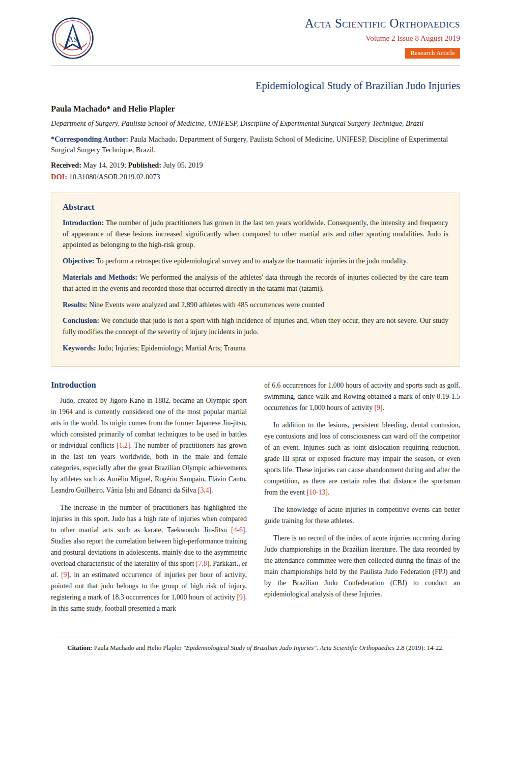AS
Acta Scientific Orthopaedics
Volume 2 Issue 8 August 2019
Research Article
Epidemiological Study of Brazilian Judo Injuries
Paula Machado* and Helio Plapler
Department of Surgery, Paulista School of Medicine, UNIFESP, Discipline of Experimental Surgical Surgery Technique, Brazil
*Corresponding Author: Paula Machado, Department of Surgery, Paulista School of Medicine, UNIFESP, Discipline of Experimental Surgical Surgery Technique, Brazil.
Received: May 14, 2019; Published: July 05, 2019
DOI: 10.31080/ASOR.2019.02.0073
Abstract
Introduction: The number of judo practitioners has grown in the last ten years worldwide. Consequently, the intensity and frequency of appearance of these lesions increased significantly when compared to other martial arts and other sporting modalities. Judo is appointed as belonging to the high-risk group.
Objective: To perform a retrospective epidemiological survey and to analyze the traumatic injuries in the judo modality.
Materials and Methods: We performed the analysis of the athletes' data through the records of injuries collected by the care team that acted in the events and recorded those that occurred directly in the tatami mat (tatami).
Results: Nine Events were analyzed and 2,890 athletes with 485 occurrences were counted
Conclusion: We conclude that judo is not a sport with high incidence of injuries and, when they occur, they are not severe. Our study fully modifies the concept of the severity of injury incidents in judo.
Keywords: Judo; Injuries; Epidemiology; Martial Arts; Trauma
Introduction
Judo, created by Jigoro Kano in 1882, became an Olympic sport in 1964 and is currently considered one of the most popular martial arts in the world. Its origin comes from the former Japanese Jiu-jitsu, which consisted primarily of combat techniques to be used in battles or individual conflicts [1,2]. The number of practitioners has grown in the last ten years worldwide, both in the male and female categories, especially after the great Brazilian Olympic achievements by athletes such as Aurélio Miguel, Rogério Sampaio, Flávio Canto, Leandro Guilheiro, Vânia Ishi and Ednanci da Silva [3,4].
The increase in the number of practitioners has highlighted the injuries in this sport. Judo has a high rate of injuries when compared to other martial arts such as karate, Taekwondo Jiu-Jitsu [4-6]. Studies also report the correlation between high-performance training and postural deviations in adolescents, mainly due to the asymmetric overload characteristic of the laterality of this sport [7,8]. Parkkari., et al. [9], in an estimated occurrence of injuries per hour of activity, pointed out that judo belongs to the group of high risk of injury, registering a mark of 18.3 occurrences for 1,000 hours of activity [9]. In this same study, football presented a mark
of 6.6 occurrences for 1,000 hours of activity and sports such as golf, swimming, dance walk and Rowing obtained a mark of only 0.19-1.5 occurrences for 1,000 hours of activity [9].
In addition to the lesions, persistent bleeding, dental contusion, eye contusions and loss of consciousness can ward off the competitor of an event. Injuries such as joint dislocation requiring reduction, grade III sprat or exposed fracture may impair the season, or even sports life. These injuries can cause abandonment during and after the competition, as there are certain rules that distance the sportsman from the event [10-13].
The knowledge of acute injuries in competitive events can better guide training for these athletes.
There is no record of the index of acute injuries occurring during Judo championships in the Brazilian literature. The data recorded by the attendance committee were then collected during the finals of the main championships held by the Paulista Judo Federation (FPJ) and by the Brazilian Judo Confederation (CBJ) to conduct an epidemiological analysis of these Injuries.
Citation: Paula Machado and Helio Plapler "Epidemiological Study of Brazilian Judo Injuries". Acta Scientific Orthopaedics 2.8 (2019): 14-22.